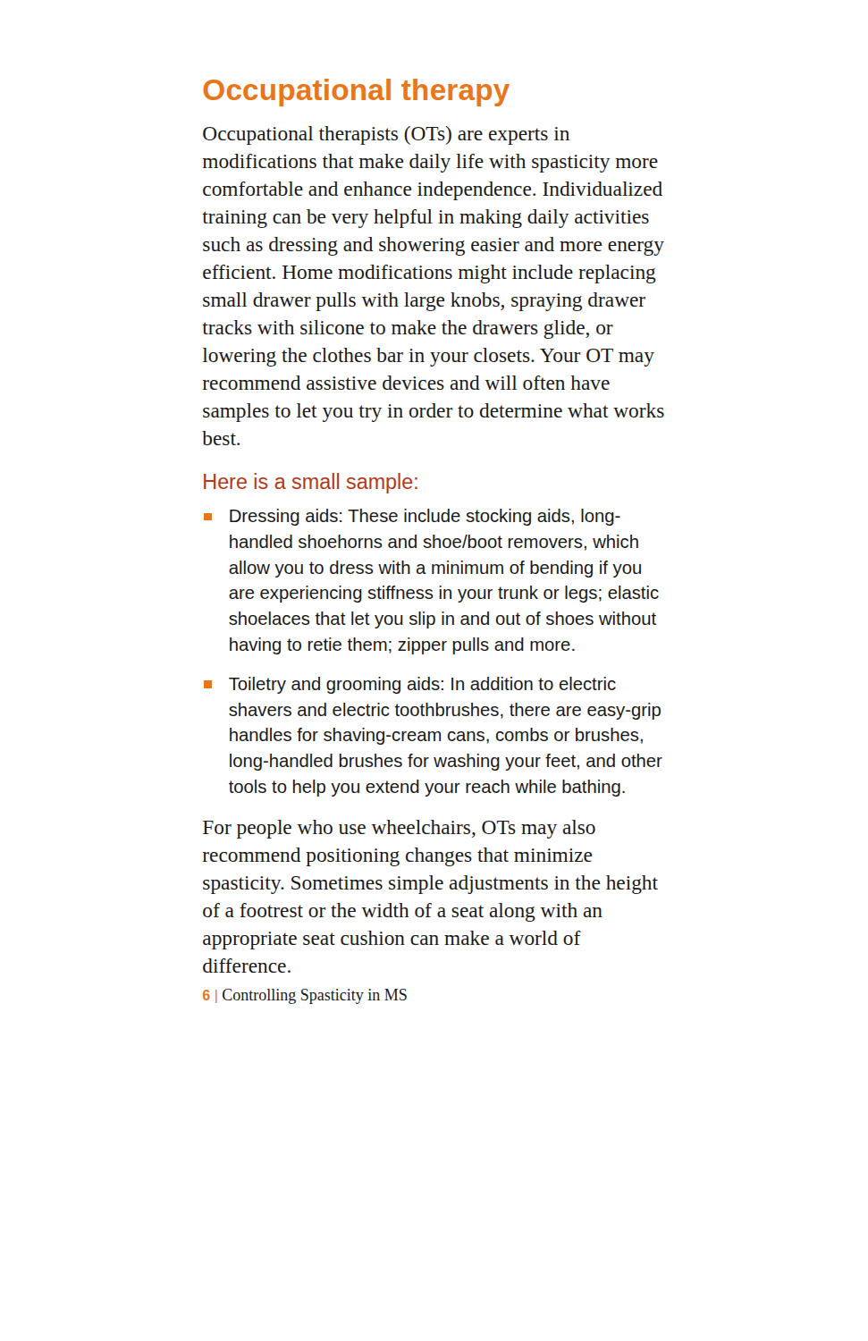Occupational therapy
Occupational therapists (OTs) are experts in modifications that make daily life with spasticity more comfortable and enhance independence. Individualized training can be very helpful in making daily activities such as dressing and showering easier and more energy efficient. Home modifications might include replacing small drawer pulls with large knobs, spraying drawer tracks with silicone to make the drawers glide, or lowering the clothes bar in your closets. Your OT may recommend assistive devices and will often have samples to let you try in order to determine what works best.
Here is a small sample:
Dressing aids: These include stocking aids, long-handled shoehorns and shoe/boot removers, which allow you to dress with a minimum of bending if you are experiencing stiffness in your trunk or legs; elastic shoelaces that let you slip in and out of shoes without having to retie them; zipper pulls and more.
Toiletry and grooming aids: In addition to electric shavers and electric toothbrushes, there are easy-grip handles for shaving-cream cans, combs or brushes, long-handled brushes for washing your feet, and other tools to help you extend your reach while bathing.
For people who use wheelchairs, OTs may also recommend positioning changes that minimize spasticity. Sometimes simple adjustments in the height of a footrest or the width of a seat along with an appropriate seat cushion can make a world of difference.
6|Controlling Spasticity in MS